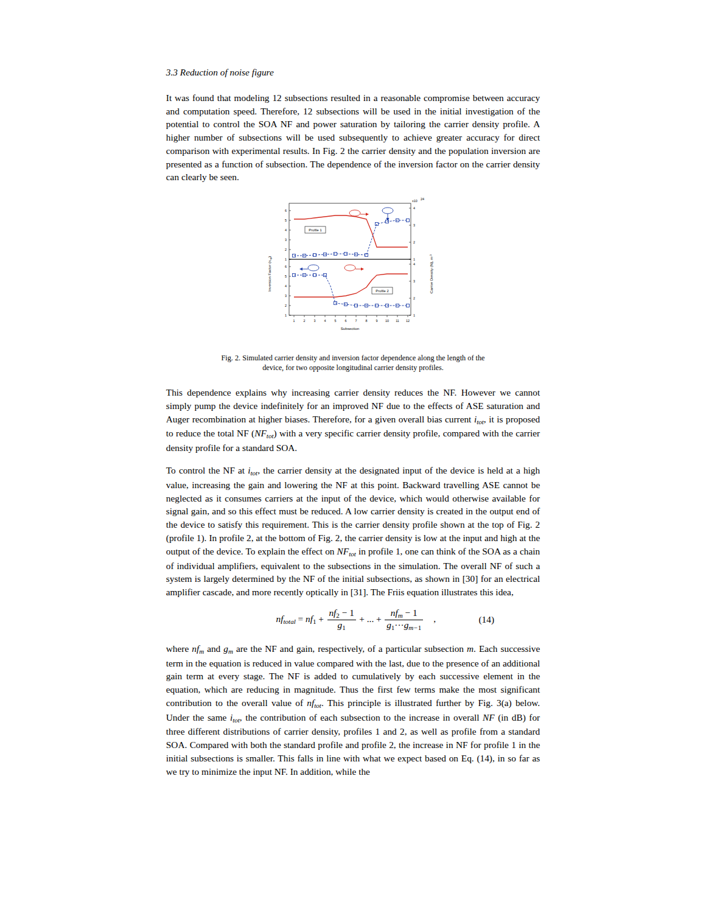3.3 Reduction of noise figure
It was found that modeling 12 subsections resulted in a reasonable compromise between accuracy and computation speed. Therefore, 12 subsections will be used in the initial investigation of the potential to control the SOA NF and power saturation by tailoring the carrier density profile. A higher number of subsections will be used subsequently to achieve greater accuracy for direct comparison with experimental results. In Fig. 2 the carrier density and the population inversion are presented as a function of subsection. The dependence of the inversion factor on the carrier density can clearly be seen.
1 2 3 4 5 6 1 2 3 4 5 6 1 2 3 4 x10 24 1 2 3 4 1 2 3 4 5 6 7 8 9 10 11 12 Subsection Inversion Factor (nsp) Carrier Density (N), m-3 Profile 1 Profile 2
Fig. 2. Simulated carrier density and inversion factor dependence along the length of the device, for two opposite longitudinal carrier density profiles.
This dependence explains why increasing carrier density reduces the NF. However we cannot simply pump the device indefinitely for an improved NF due to the effects of ASE saturation and Auger recombination at higher biases. Therefore, for a given overall bias current itot, it is proposed to reduce the total NF (NFtot) with a very specific carrier density profile, compared with the carrier density profile for a standard SOA.
To control the NF at itot, the carrier density at the designated input of the device is held at a high value, increasing the gain and lowering the NF at this point. Backward travelling ASE cannot be neglected as it consumes carriers at the input of the device, which would otherwise available for signal gain, and so this effect must be reduced. A low carrier density is created in the output end of the device to satisfy this requirement. This is the carrier density profile shown at the top of Fig. 2 (profile 1). In profile 2, at the bottom of Fig. 2, the carrier density is low at the input and high at the output of the device. To explain the effect on NFtot in profile 1, one can think of the SOA as a chain of individual amplifiers, equivalent to the subsections in the simulation. The overall NF of such a system is largely determined by the NF of the initial subsections, as shown in [30] for an electrical amplifier cascade, and more recently optically in [31]. The Friis equation illustrates this idea,
nftotal = nf1 + nf2 − 1 g1 + ... + nfm − 1 g1···gm−1 , (14)
where nfm and gm are the NF and gain, respectively, of a particular subsection m. Each successive term in the equation is reduced in value compared with the last, due to the presence of an additional gain term at every stage. The NF is added to cumulatively by each successive element in the equation, which are reducing in magnitude. Thus the first few terms make the most significant contribution to the overall value of nftot. This principle is illustrated further by Fig. 3(a) below. Under the same itot, the contribution of each subsection to the increase in overall NF (in dB) for three different distributions of carrier density, profiles 1 and 2, as well as profile from a standard SOA. Compared with both the standard profile and profile 2, the increase in NF for profile 1 in the initial subsections is smaller. This falls in line with what we expect based on Eq. (14), in so far as we try to minimize the input NF. In addition, while the